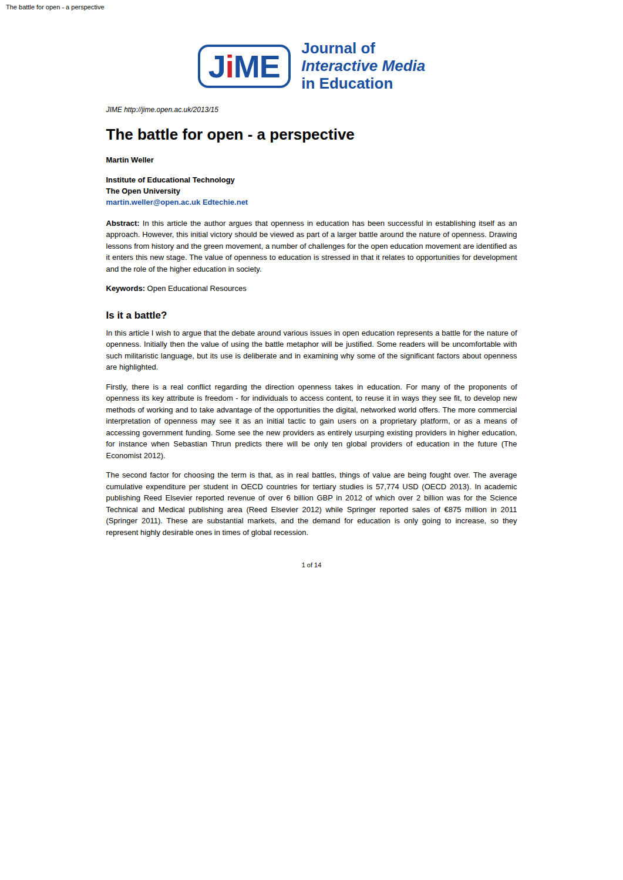The battle for open - a perspective
Ji ME Journal of
Interactive Media
in Education
JIME http://jime.open.ac.uk/2013/15
The battle for open - a perspective
Martin Weller
Institute of Educational Technology
The Open University
martin.weller@open.ac.uk Edtechie.net
Abstract: In this article the author argues that openness in education has been successful in establishing itself as an approach. However, this initial victory should be viewed as part of a larger battle around the nature of openness. Drawing lessons from history and the green movement, a number of challenges for the open education movement are identified as it enters this new stage. The value of openness to education is stressed in that it relates to opportunities for development and the role of the higher education in society.
Keywords: Open Educational Resources
Is it a battle?
In this article I wish to argue that the debate around various issues in open education represents a battle for the nature of openness. Initially then the value of using the battle metaphor will be justified. Some readers will be uncomfortable with such militaristic language, but its use is deliberate and in examining why some of the significant factors about openness are highlighted.
Firstly, there is a real conflict regarding the direction openness takes in education. For many of the proponents of openness its key attribute is freedom - for individuals to access content, to reuse it in ways they see fit, to develop new methods of working and to take advantage of the opportunities the digital, networked world offers. The more commercial interpretation of openness may see it as an initial tactic to gain users on a proprietary platform, or as a means of accessing government funding. Some see the new providers as entirely usurping existing providers in higher education, for instance when Sebastian Thrun predicts there will be only ten global providers of education in the future (The Economist 2012).
The second factor for choosing the term is that, as in real battles, things of value are being fought over. The average cumulative expenditure per student in OECD countries for tertiary studies is 57,774 USD (OECD 2013). In academic publishing Reed Elsevier reported revenue of over 6 billion GBP in 2012 of which over 2 billion was for the Science Technical and Medical publishing area (Reed Elsevier 2012) while Springer reported sales of €875 million in 2011 (Springer 2011). These are substantial markets, and the demand for education is only going to increase, so they represent highly desirable ones in times of global recession.
1 of 14